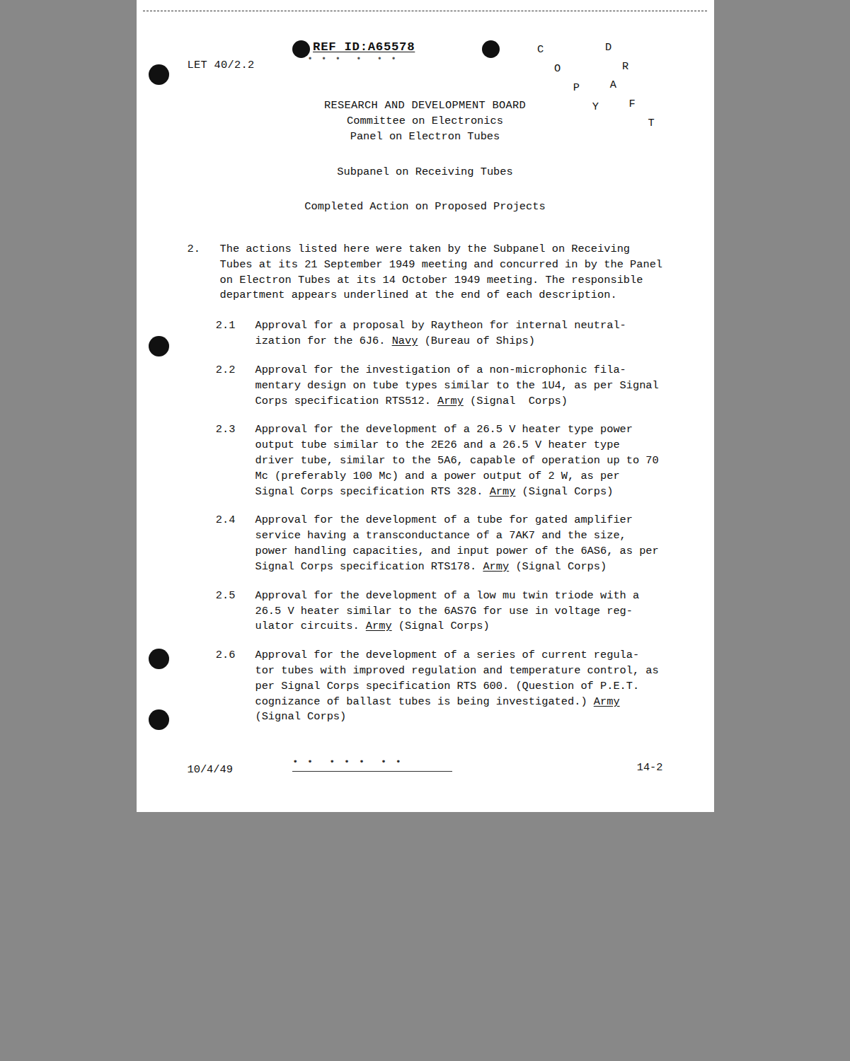LET 40/2.2
REF ID:A65578 • • • • • •
C D O R P A Y F T
RESEARCH AND DEVELOPMENT BOARD
Committee on Electronics
Panel on Electron Tubes
Subpanel on Receiving Tubes
Completed Action on Proposed Projects
2.
The actions listed here were taken by the Subpanel on Receiving Tubes at its 21 September 1949 meeting and concurred in by the Panel on Electron Tubes at its 14 October 1949 meeting. The responsible department appears underlined at the end of each description.
2.1
Approval for a proposal by Raytheon for internal neutral- ization for the 6J6. Navy (Bureau of Ships)
2.2
Approval for the investigation of a non-microphonic fila- mentary design on tube types similar to the 1U4, as per Signal Corps specification RTS512. Army (Signal Corps)
2.3
Approval for the development of a 26.5 V heater type power output tube similar to the 2E26 and a 26.5 V heater type driver tube, similar to the 5A6, capable of operation up to 70 Mc (preferably 100 Mc) and a power output of 2 W, as per Signal Corps specification RTS 328. Army (Signal Corps)
2.4
Approval for the development of a tube for gated amplifier service having a transconductance of a 7AK7 and the size, power handling capacities, and input power of the 6AS6, as per Signal Corps specification RTS178. Army (Signal Corps)
2.5
Approval for the development of a low mu twin triode with a 26.5 V heater similar to the 6AS7G for use in voltage reg- ulator circuits. Army (Signal Corps)
2.6
Approval for the development of a series of current regula- tor tubes with improved regulation and temperature control, as per Signal Corps specification RTS 600. (Question of P.E.T. cognizance of ballast tubes is being investigated.) Army (Signal Corps)
10/4/49
• • • • • • •
14-2